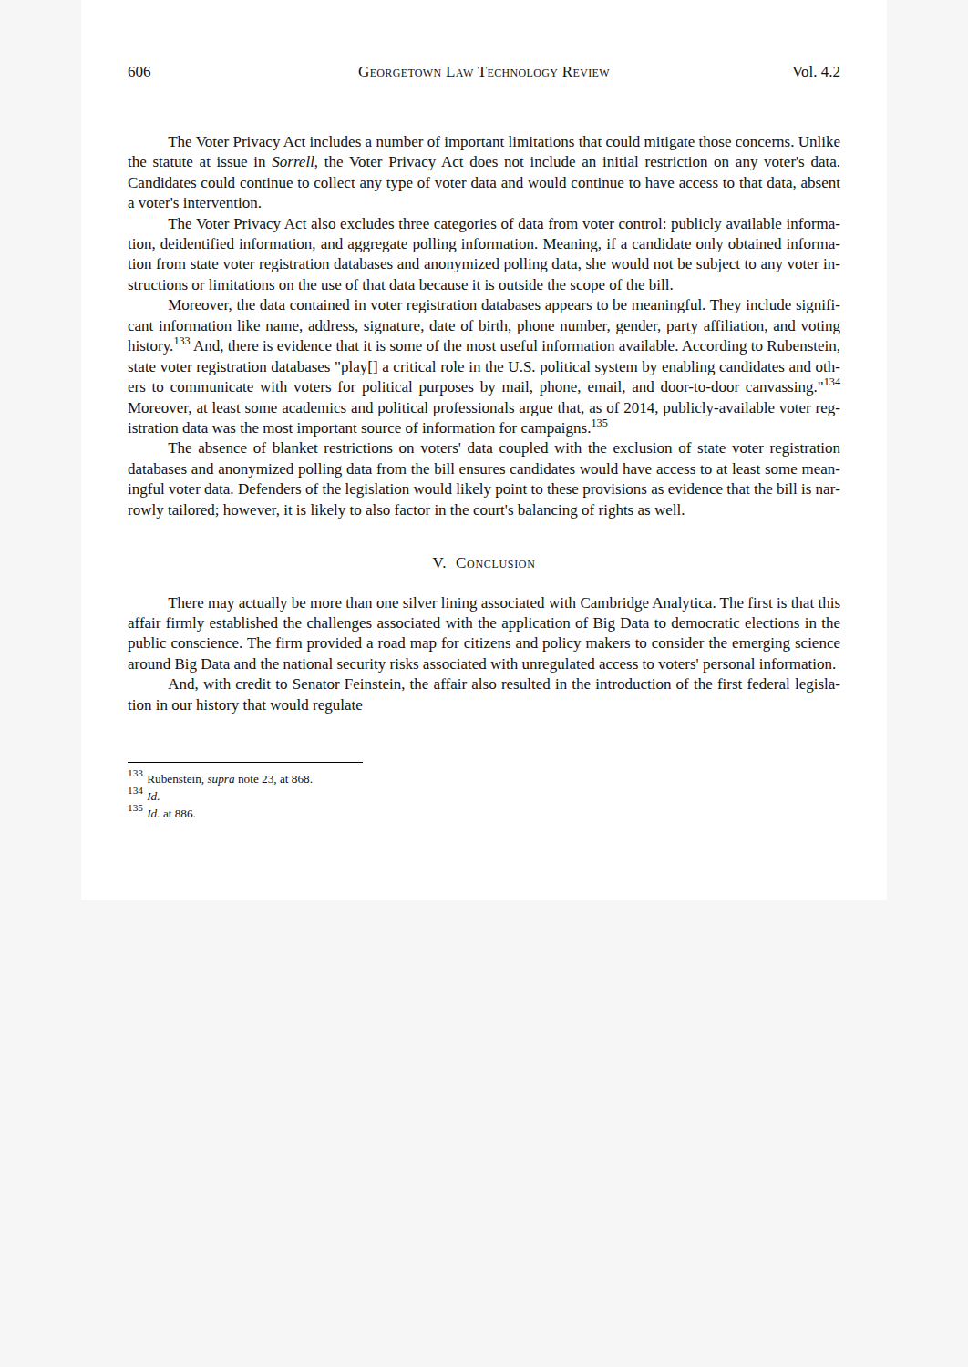606 Georgetown Law Technology Review Vol. 4.2
The Voter Privacy Act includes a number of important limitations that could mitigate those concerns. Unlike the statute at issue in Sorrell, the Voter Privacy Act does not include an initial restriction on any voter's data. Candidates could continue to collect any type of voter data and would continue to have access to that data, absent a voter's intervention.
The Voter Privacy Act also excludes three categories of data from voter control: publicly available information, deidentified information, and aggregate polling information. Meaning, if a candidate only obtained information from state voter registration databases and anonymized polling data, she would not be subject to any voter instructions or limitations on the use of that data because it is outside the scope of the bill.
Moreover, the data contained in voter registration databases appears to be meaningful. They include significant information like name, address, signature, date of birth, phone number, gender, party affiliation, and voting history.133 And, there is evidence that it is some of the most useful information available. According to Rubenstein, state voter registration databases "play[] a critical role in the U.S. political system by enabling candidates and others to communicate with voters for political purposes by mail, phone, email, and door-to-door canvassing."134 Moreover, at least some academics and political professionals argue that, as of 2014, publicly-available voter registration data was the most important source of information for campaigns.135
The absence of blanket restrictions on voters' data coupled with the exclusion of state voter registration databases and anonymized polling data from the bill ensures candidates would have access to at least some meaningful voter data. Defenders of the legislation would likely point to these provisions as evidence that the bill is narrowly tailored; however, it is likely to also factor in the court's balancing of rights as well.
V. Conclusion
There may actually be more than one silver lining associated with Cambridge Analytica. The first is that this affair firmly established the challenges associated with the application of Big Data to democratic elections in the public conscience. The firm provided a road map for citizens and policy makers to consider the emerging science around Big Data and the national security risks associated with unregulated access to voters' personal information.
And, with credit to Senator Feinstein, the affair also resulted in the introduction of the first federal legislation in our history that would regulate
133 Rubenstein, supra note 23, at 868.
134 Id.
135 Id. at 886.